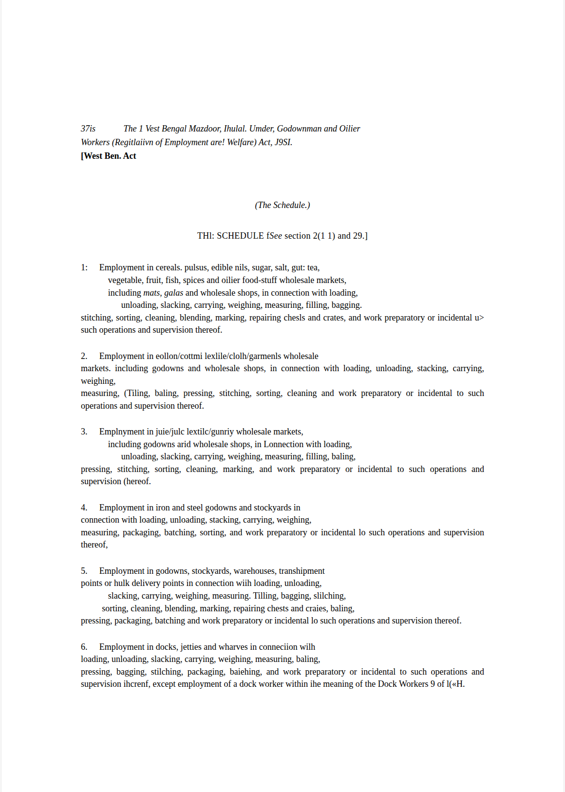37is The 1 Vest Bengal Mazdoor, Ihulal. Umder, Godownman and Oilier
Workers (Regitlaiivn of Employment are! Welfare) Act, J9SI.
[West Ben. Act
(The Schedule.)
THl: SCHEDULE fSee section 2(1 1) and 29.]
1: Employment in cereals. pulsus, edible nils, sugar, salt, gut: tea,
vegetable, fruit, fish, spices and oilier food-stuff wholesale markets, including mats, galas and wholesale shops, in connection with loading, unloading, slacking, carrying, weighing, measuring, filling, bagging. stitching, sorting, cleaning, blending, marking, repairing chesls and crates, and work preparatory or incidental u> such operations and supervision thereof.
2. Employment in eollon/cottmi lexlile/clolh/garmenls wholesale
markets. including godowns and wholesale shops, in connection with loading, unloading, stacking, carrying, weighing, measuring, (Tiling, baling, pressing, stitching, sorting, cleaning and work preparatory or incidental to such operations and supervision thereof.
3. Emplnyment in juie/julc lextilc/gunriy wholesale markets,
including godowns arid wholesale shops, in Lonnection with loading, unloading, slacking, carrying, weighing, measuring, filling, baling, pressing, stitching, sorting, cleaning, marking, and work preparatory or incidental to such operations and supervision (hereof.
4. Employment in iron and steel godowns and stockyards in
connection with loading, unloading, stacking, carrying, weighing, measuring, packaging, batching, sorting, and work preparatory or incidental lo such operations and supervision thereof,
5. Employment in godowns, stockyards, warehouses, transhipment
points or hulk delivery points in connection wiih loading, unloading, slacking, carrying, weighing, measuring. Tilling, bagging, slilching, sorting, cleaning, blending, marking, repairing chests and craies, baling, pressing, packaging, batching and work preparatory or incidental lo such operations and supervision thereof.
6. Employment in docks, jetties and wharves in conneciion wilh
loading, unloading, slacking, carrying, weighing, measuring, baling, pressing, bagging, stilching, packaging, baiehing, and work preparatory or incidental to such operations and supervision ihcrenf, except employment of a dock worker within ihe meaning of the Dock Workers 9 of l(«H.